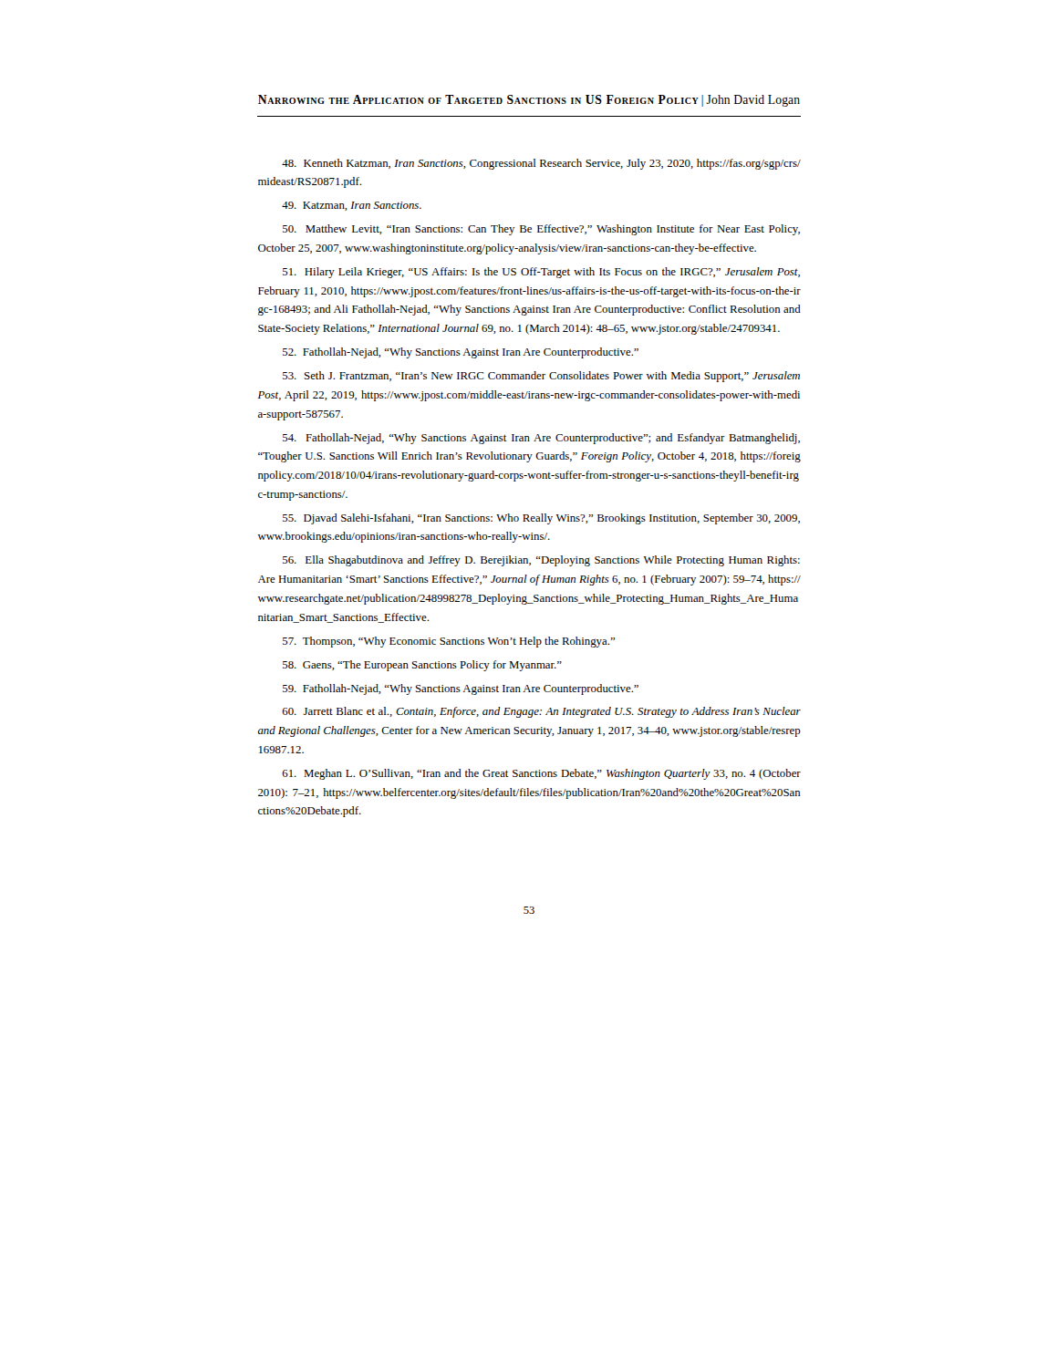Narrowing the Application of Targeted Sanctions in US Foreign Policy|John David Logan
Kenneth Katzman, Iran Sanctions, Congressional Research Service, July 23, 2020, https://fas.org/sgp/crs/mideast/RS20871.pdf.
Katzman, Iran Sanctions.
Matthew Levitt, “Iran Sanctions: Can They Be Effective?,” Washington Institute for Near East Policy, October 25, 2007, www.washingtoninstitute.org/policy-analysis/view/iran-sanctions-can-they-be-effective.
Hilary Leila Krieger, “US Affairs: Is the US Off-Target with Its Focus on the IRGC?,” Jerusalem Post, February 11, 2010, https://www.jpost.com/features/front-lines/us-affairs-is-the-us-off-target-with-its-focus-on-the-irgc-168493; and Ali Fathollah-Nejad, “Why Sanctions Against Iran Are Counterproductive: Conflict Resolution and State-Society Relations,” International Journal 69, no. 1 (March 2014): 48–65, www.jstor.org/stable/24709341.
Fathollah-Nejad, “Why Sanctions Against Iran Are Counterproductive.”
Seth J. Frantzman, “Iran’s New IRGC Commander Consolidates Power with Media Support,” Jerusalem Post, April 22, 2019, https://www.jpost.com/middle-east/irans-new-irgc-commander-consolidates-power-with-media-support-587567.
Fathollah-Nejad, “Why Sanctions Against Iran Are Counterproductive”; and Esfandyar Batmanghelidj, “Tougher U.S. Sanctions Will Enrich Iran’s Revolutionary Guards,” Foreign Policy, October 4, 2018, https://foreignpolicy.com/2018/10/04/irans-revolutionary-guard-corps-wont-suffer-from-stronger-u-s-sanctions-theyll-benefit-irgc-trump-sanctions/.
Djavad Salehi-Isfahani, “Iran Sanctions: Who Really Wins?,” Brookings Institution, September 30, 2009, www.brookings.edu/opinions/iran-sanctions-who-really-wins/.
Ella Shagabutdinova and Jeffrey D. Berejikian, “Deploying Sanctions While Protecting Human Rights: Are Humanitarian ‘Smart’ Sanctions Effective?,” Journal of Human Rights 6, no. 1 (February 2007): 59–74, https://www.researchgate.net/publication/248998278_Deploying_Sanctions_while_Protecting_Human_Rights_Are_Humanitarian_Smart_Sanctions_Effective.
Thompson, “Why Economic Sanctions Won’t Help the Rohingya.”
Gaens, “The European Sanctions Policy for Myanmar.”
Fathollah-Nejad, “Why Sanctions Against Iran Are Counterproductive.”
Jarrett Blanc et al., Contain, Enforce, and Engage: An Integrated U.S. Strategy to Address Iran’s Nuclear and Regional Challenges, Center for a New American Security, January 1, 2017, 34–40, www.jstor.org/stable/resrep16987.12.
Meghan L. O’Sullivan, “Iran and the Great Sanctions Debate,” Washington Quarterly 33, no. 4 (October 2010): 7–21, https://www.belfercenter.org/sites/default/files/files/publication/Iran%20and%20the%20Great%20Sanctions%20Debate.pdf.
53